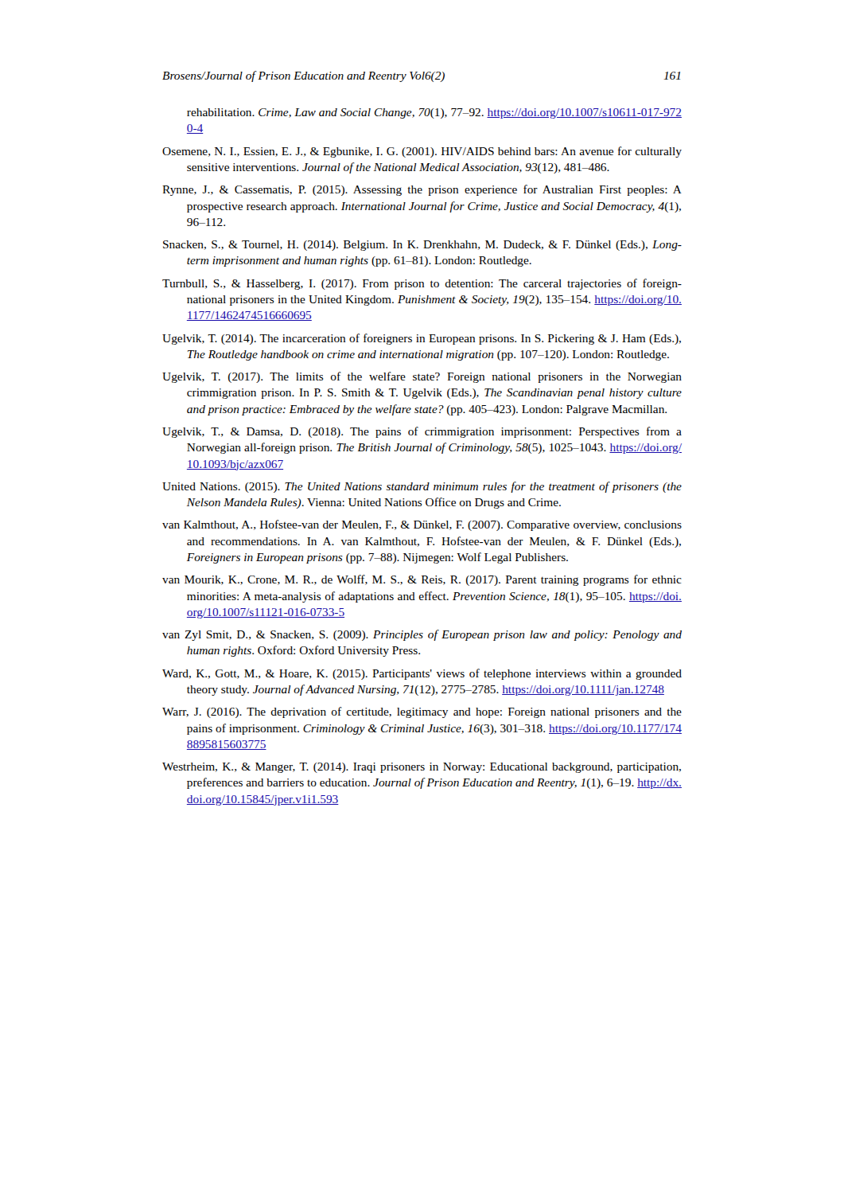Brosens/Journal of Prison Education and Reentry Vol6(2) 161
rehabilitation. Crime, Law and Social Change, 70(1), 77–92. https://doi.org/10.1007/s10611-017-9720-4
Osemene, N. I., Essien, E. J., & Egbunike, I. G. (2001). HIV/AIDS behind bars: An avenue for culturally sensitive interventions. Journal of the National Medical Association, 93(12), 481–486.
Rynne, J., & Cassematis, P. (2015). Assessing the prison experience for Australian First peoples: A prospective research approach. International Journal for Crime, Justice and Social Democracy, 4(1), 96–112.
Snacken, S., & Tournel, H. (2014). Belgium. In K. Drenkhahn, M. Dudeck, & F. Dünkel (Eds.), Long-term imprisonment and human rights (pp. 61–81). London: Routledge.
Turnbull, S., & Hasselberg, I. (2017). From prison to detention: The carceral trajectories of foreign-national prisoners in the United Kingdom. Punishment & Society, 19(2), 135–154. https://doi.org/10.1177/1462474516660695
Ugelvik, T. (2014). The incarceration of foreigners in European prisons. In S. Pickering & J. Ham (Eds.), The Routledge handbook on crime and international migration (pp. 107–120). London: Routledge.
Ugelvik, T. (2017). The limits of the welfare state? Foreign national prisoners in the Norwegian crimmigration prison. In P. S. Smith & T. Ugelvik (Eds.), The Scandinavian penal history culture and prison practice: Embraced by the welfare state? (pp. 405–423). London: Palgrave Macmillan.
Ugelvik, T., & Damsa, D. (2018). The pains of crimmigration imprisonment: Perspectives from a Norwegian all-foreign prison. The British Journal of Criminology, 58(5), 1025–1043. https://doi.org/10.1093/bjc/azx067
United Nations. (2015). The United Nations standard minimum rules for the treatment of prisoners (the Nelson Mandela Rules). Vienna: United Nations Office on Drugs and Crime.
van Kalmthout, A., Hofstee-van der Meulen, F., & Dünkel, F. (2007). Comparative overview, conclusions and recommendations. In A. van Kalmthout, F. Hofstee-van der Meulen, & F. Dünkel (Eds.), Foreigners in European prisons (pp. 7–88). Nijmegen: Wolf Legal Publishers.
van Mourik, K., Crone, M. R., de Wolff, M. S., & Reis, R. (2017). Parent training programs for ethnic minorities: A meta-analysis of adaptations and effect. Prevention Science, 18(1), 95–105. https://doi.org/10.1007/s11121-016-0733-5
van Zyl Smit, D., & Snacken, S. (2009). Principles of European prison law and policy: Penology and human rights. Oxford: Oxford University Press.
Ward, K., Gott, M., & Hoare, K. (2015). Participants' views of telephone interviews within a grounded theory study. Journal of Advanced Nursing, 71(12), 2775–2785. https://doi.org/10.1111/jan.12748
Warr, J. (2016). The deprivation of certitude, legitimacy and hope: Foreign national prisoners and the pains of imprisonment. Criminology & Criminal Justice, 16(3), 301–318. https://doi.org/10.1177/1748895815603775
Westrheim, K., & Manger, T. (2014). Iraqi prisoners in Norway: Educational background, participation, preferences and barriers to education. Journal of Prison Education and Reentry, 1(1), 6–19. http://dx.doi.org/10.15845/jper.v1i1.593